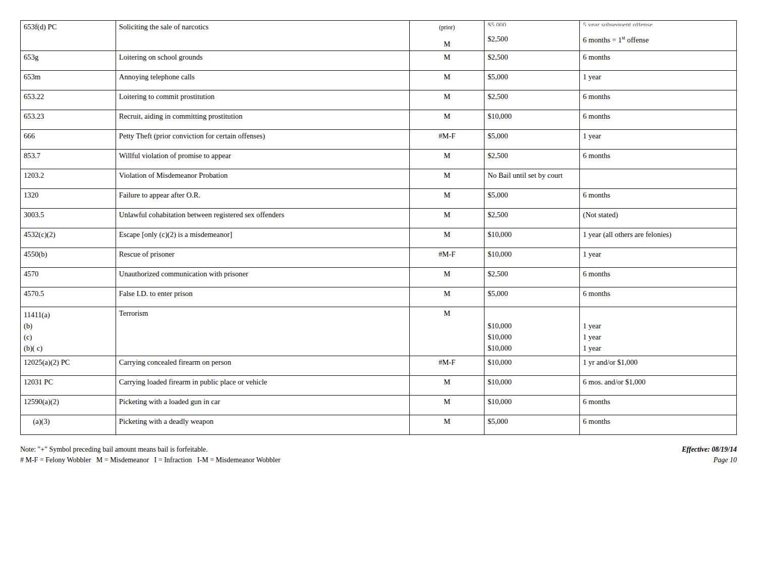| 653f(d) PC | Soliciting the sale of narcotics | (prior) M | $5,000 $2,500 | 5 year subsequent offense 6 months = 1 st offense |
| 653g | Loitering on school grounds | M | $2,500 | 6 months |
| 653m | Annoying telephone calls | M | $5,000 | 1 year |
| 653.22 | Loitering to commit prostitution | M | $2,500 | 6 months |
| 653.23 | Recruit, aiding in committing prostitution | M | $10,000 | 6 months |
| 666 | Petty Theft (prior conviction for certain offenses) | #M-F | $5,000 | 1 year |
| 853.7 | Willful violation of promise to appear | M | $2,500 | 6 months |
| 1203.2 | Violation of Misdemeanor Probation | M | No Bail until set by court | |
| 1320 | Failure to appear after O.R. | M | $5,000 | 6 months |
| 3003.5 | Unlawful cohabitation between registered sex offenders | M | $2,500 | (Not stated) |
| 4532(c)(2) | Escape [only (c)(2) is a misdemeanor] | M | $10,000 | 1 year (all others are felonies) |
| 4550(b) | Rescue of prisoner | #M-F | $10,000 | 1 year |
| 4570 | Unauthorized communication with prisoner | M | $2,500 | 6 months |
| 4570.5 | False I.D. to enter prison | M | $5,000 | 6 months |
| 11411(a) (b) (c) (b)( c) | Terrorism | M | $10,000 $10,000 $10,000 | 1 year 1 year 1 year |
| 12025(a)(2) PC | Carrying concealed firearm on person | #M-F | $10,000 | 1 yr and/or $1,000 |
| 12031 PC | Carrying loaded firearm in public place or vehicle | M | $10,000 | 6 mos. and/or $1,000 |
| 12590(a)(2) | Picketing with a loaded gun in car | M | $10,000 | 6 months |
| (a)(3) | Picketing with a deadly weapon | M | $5,000 | 6 months |
Note: "+" Symbol preceding bail amount means bail is forfeitable.
# M-F = Felony Wobbler M = Misdemeanor I = Infraction I-M = Misdemeanor Wobbler
Effective: 08/19/14
Page 10